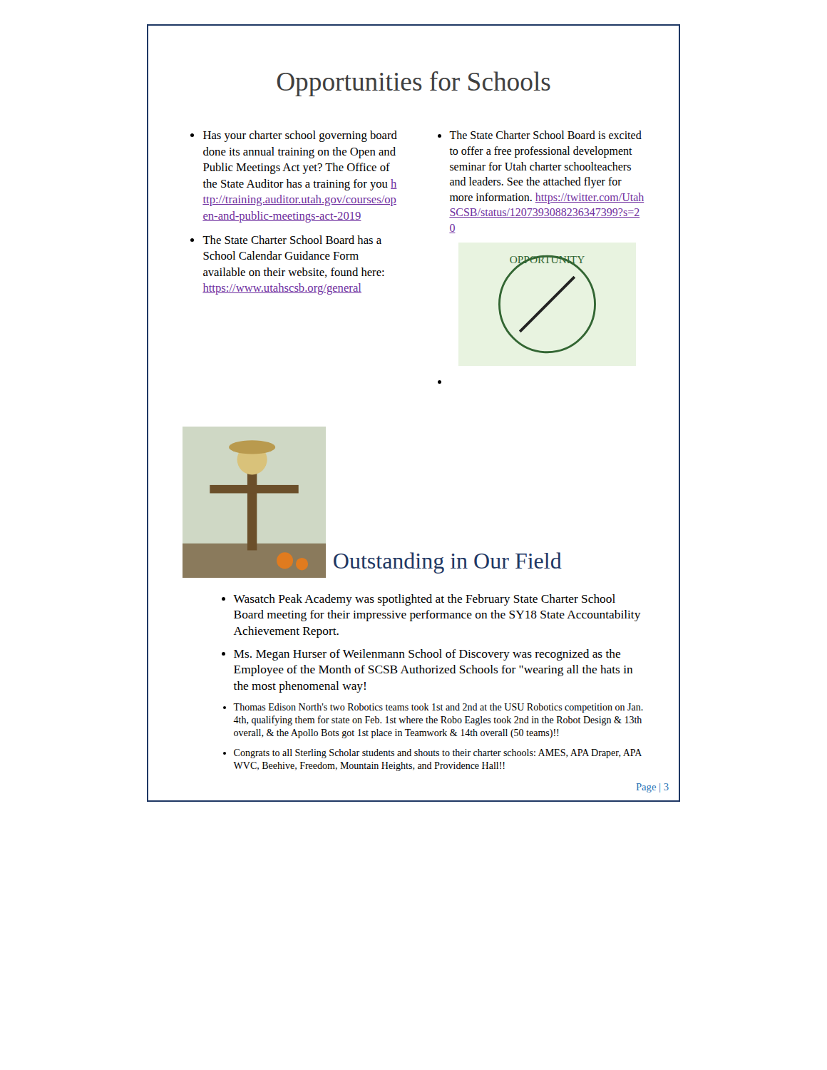Opportunities for Schools
Has your charter school governing board done its annual training on the Open and Public Meetings Act yet? The Office of the State Auditor has a training for you http://training.auditor.utah.gov/courses/open-and-public-meetings-act-2019
The State Charter School Board has a School Calendar Guidance Form available on their website, found here:
https://www.utahscsb.org/general
The State Charter School Board is excited to offer a free professional development seminar for Utah charter schoolteachers and leaders. See the attached flyer for more information. https://twitter.com/UtahSCSB/status/1207393088236347399?s=20
Outstanding in Our Field
Wasatch Peak Academy was spotlighted at the February State Charter School Board meeting for their impressive performance on the SY18 State Accountability Achievement Report.
Ms. Megan Hurser of Weilenmann School of Discovery was recognized as the Employee of the Month of SCSB Authorized Schools for "wearing all the hats in the most phenomenal way!
Thomas Edison North's two Robotics teams took 1st and 2nd at the USU Robotics competition on Jan. 4th, qualifying them for state on Feb. 1st where the Robo Eagles took 2nd in the Robot Design & 13th overall, & the Apollo Bots got 1st place in Teamwork & 14th overall (50 teams)!!
Congrats to all Sterling Scholar students and shouts to their charter schools: AMES, APA Draper, APA WVC, Beehive, Freedom, Mountain Heights, and Providence Hall!!
Page | 3